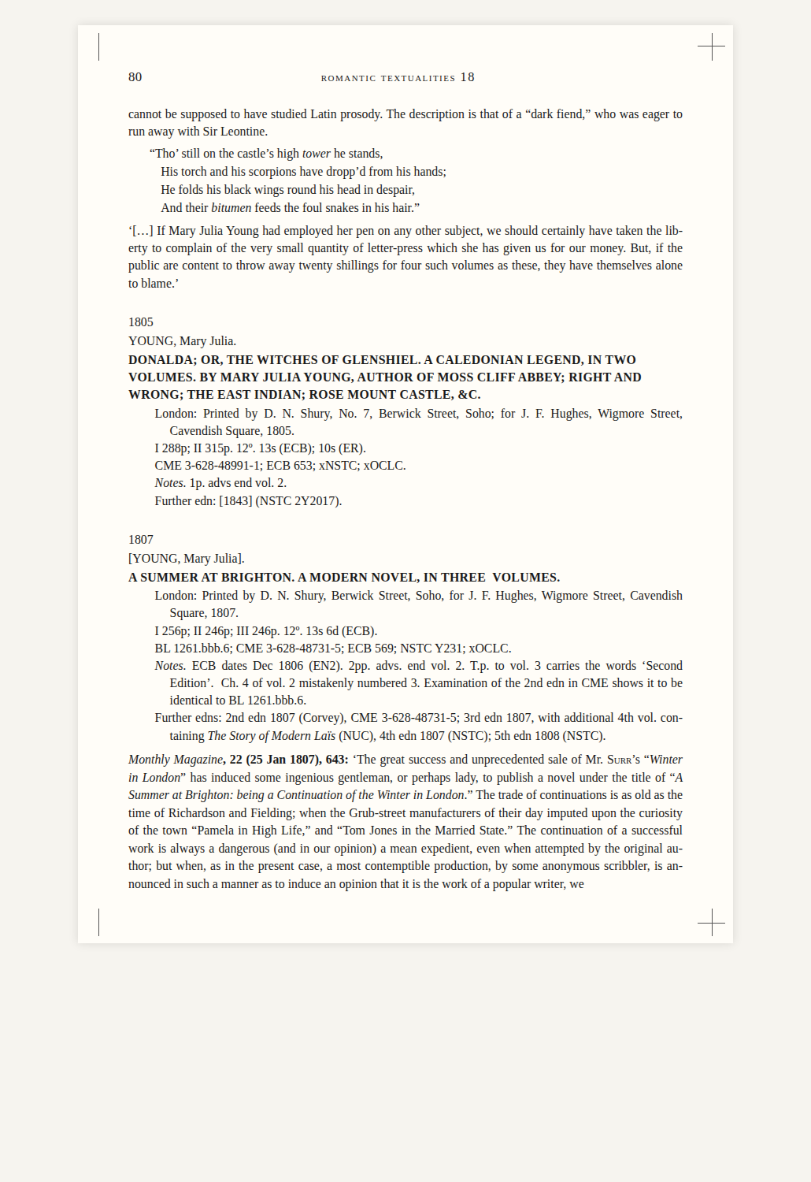80 romantic textualities 18
cannot be supposed to have studied Latin prosody. The description is that of a “dark fiend,” who was eager to run away with Sir Leontine.
“Tho’ still on the castle’s high tower he stands,
His torch and his scorpions have dropp’d from his hands;
He folds his black wings round his head in despair,
And their bitumen feeds the foul snakes in his hair.”
‘[…] If Mary Julia Young had employed her pen on any other subject, we should certainly have taken the liberty to complain of the very small quantity of letter-press which she has given us for our money. But, if the public are content to throw away twenty shillings for four such volumes as these, they have themselves alone to blame.’
1805
YOUNG, Mary Julia.
DONALDA; OR, THE WITCHES OF GLENSHIEL. A CALEDONIAN LEGEND, IN TWO VOLUMES. BY MARY JULIA YOUNG, AUTHOR OF MOSS CLIFF ABBEY; RIGHT AND WRONG; THE EAST INDIAN; ROSE MOUNT CASTLE, &C.
London: Printed by D. N. Shury, No. 7, Berwick Street, Soho; for J. F. Hughes, Wigmore Street, Cavendish Square, 1805.
I 288p; II 315p. 12º. 13s (ECB); 10s (ER).
CME 3-628-48991-1; ECB 653; xNSTC; xOCLC.
Notes. 1p. advs end vol. 2.
Further edn: [1843] (NSTC 2Y2017).
1807
[YOUNG, Mary Julia].
A SUMMER AT BRIGHTON. A MODERN NOVEL, IN THREE VOLUMES.
London: Printed by D. N. Shury, Berwick Street, Soho, for J. F. Hughes, Wigmore Street, Cavendish Square, 1807.
I 256p; II 246p; III 246p. 12º. 13s 6d (ECB).
BL 1261.bbb.6; CME 3-628-48731-5; ECB 569; NSTC Y231; xOCLC.
Notes. ECB dates Dec 1806 (EN2). 2pp. advs. end vol. 2. T.p. to vol. 3 carries the words ‘Second Edition’. Ch. 4 of vol. 2 mistakenly numbered 3. Examination of the 2nd edn in CME shows it to be identical to BL 1261.bbb.6.
Further edns: 2nd edn 1807 (Corvey), CME 3-628-48731-5; 3rd edn 1807, with additional 4th vol. containing The Story of Modern Laïs (NUC), 4th edn 1807 (NSTC); 5th edn 1808 (NSTC).
Monthly Magazine, 22 (25 Jan 1807), 643: ‘The great success and unprecedented sale of Mr. Surr’s “Winter in London” has induced some ingenious gentleman, or perhaps lady, to publish a novel under the title of “A Summer at Brighton: being a Continuation of the Winter in London.” The trade of continuations is as old as the time of Richardson and Fielding; when the Grub-street manufacturers of their day imputed upon the curiosity of the town “Pamela in High Life,” and “Tom Jones in the Married State.” The continuation of a successful work is always a dangerous (and in our opinion) a mean expedient, even when attempted by the original author; but when, as in the present case, a most contemptible production, by some anonymous scribbler, is announced in such a manner as to induce an opinion that it is the work of a popular writer, we